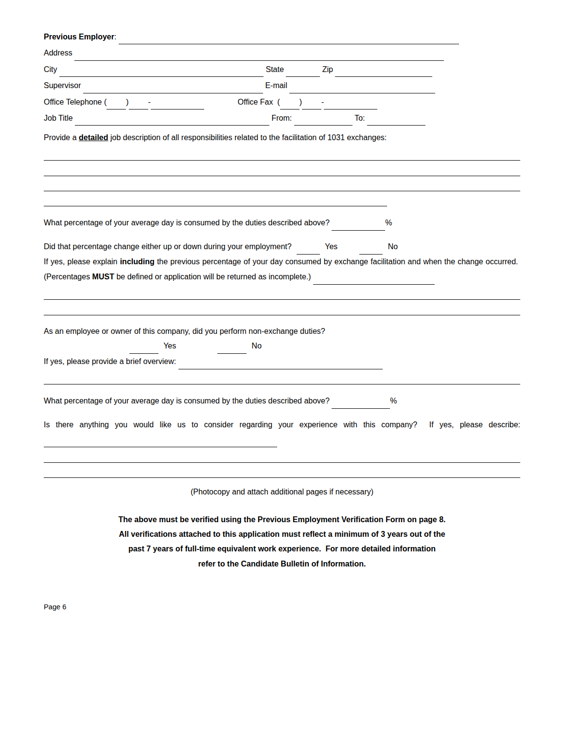Previous Employer:
Address
City State Zip
Supervisor E-mail
Office Telephone ( ) - Office Fax ( ) -
Job Title From: To:
Provide a detailed job description of all responsibilities related to the facilitation of 1031 exchanges:
What percentage of your average day is consumed by the duties described above? %
Did that percentage change either up or down during your employment? Yes No
If yes, please explain including the previous percentage of your day consumed by exchange facilitation and when the change occurred. (Percentages MUST be defined or application will be returned as incomplete.)
As an employee or owner of this company, did you perform non-exchange duties?
Yes No
If yes, please provide a brief overview:
What percentage of your average day is consumed by the duties described above? %
Is there anything you would like us to consider regarding your experience with this company? If yes, please describe:
(Photocopy and attach additional pages if necessary)
The above must be verified using the Previous Employment Verification Form on page 8.
All verifications attached to this application must reflect a minimum of 3 years out of the
past 7 years of full-time equivalent work experience. For more detailed information
refer to the Candidate Bulletin of Information.
Page 6